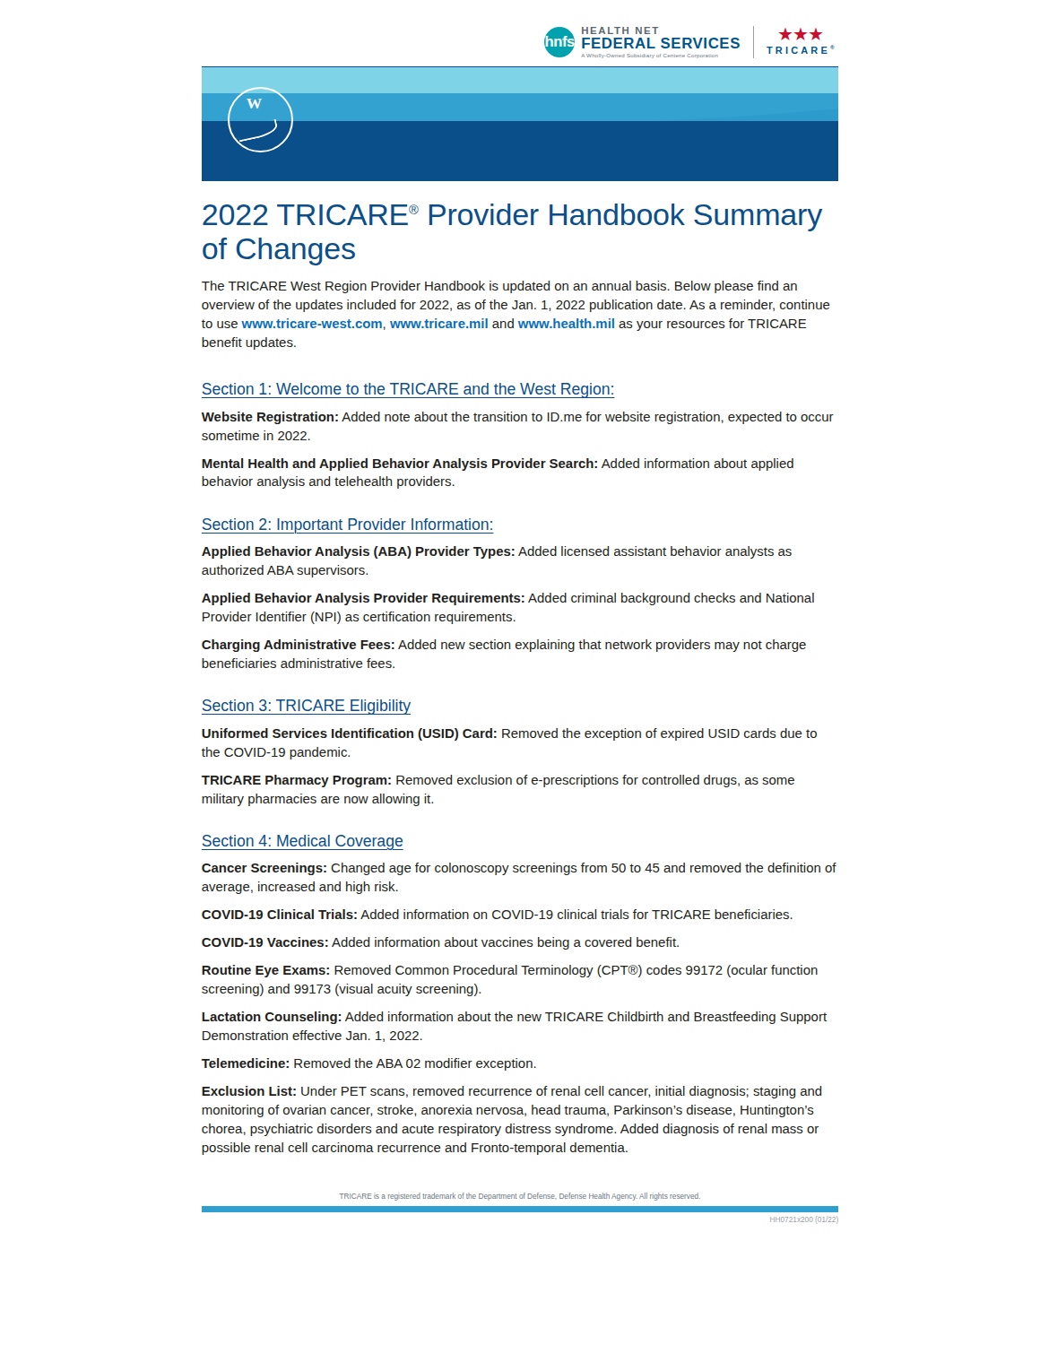hnfs
HEALTH NET
FEDERAL SERVICES
A Wholly-Owned Subsidiary of Centene Corporation
★★★
TRICARE®
W
2022 TRICARE® Provider Handbook Summary of Changes
The TRICARE West Region Provider Handbook is updated on an annual basis. Below please find an overview of the updates included for 2022, as of the Jan. 1, 2022 publication date. As a reminder, continue to use www.tricare-west.com, www.tricare.mil and www.health.mil as your resources for TRICARE benefit updates.
Section 1: Welcome to the TRICARE and the West Region:
Website Registration: Added note about the transition to ID.me for website registration, expected to occur sometime in 2022.
Mental Health and Applied Behavior Analysis Provider Search: Added information about applied behavior analysis and telehealth providers.
Section 2: Important Provider Information:
Applied Behavior Analysis (ABA) Provider Types: Added licensed assistant behavior analysts as authorized ABA supervisors.
Applied Behavior Analysis Provider Requirements: Added criminal background checks and National Provider Identifier (NPI) as certification requirements.
Charging Administrative Fees: Added new section explaining that network providers may not charge beneficiaries administrative fees.
Section 3: TRICARE Eligibility
Uniformed Services Identification (USID) Card: Removed the exception of expired USID cards due to the COVID-19 pandemic.
TRICARE Pharmacy Program: Removed exclusion of e-prescriptions for controlled drugs, as some military pharmacies are now allowing it.
Section 4: Medical Coverage
Cancer Screenings: Changed age for colonoscopy screenings from 50 to 45 and removed the definition of average, increased and high risk.
COVID-19 Clinical Trials: Added information on COVID-19 clinical trials for TRICARE beneficiaries.
COVID-19 Vaccines: Added information about vaccines being a covered benefit.
Routine Eye Exams: Removed Common Procedural Terminology (CPT®) codes 99172 (ocular function screening) and 99173 (visual acuity screening).
Lactation Counseling: Added information about the new TRICARE Childbirth and Breastfeeding Support Demonstration effective Jan. 1, 2022.
Telemedicine: Removed the ABA 02 modifier exception.
Exclusion List: Under PET scans, removed recurrence of renal cell cancer, initial diagnosis; staging and monitoring of ovarian cancer, stroke, anorexia nervosa, head trauma, Parkinson’s disease, Huntington’s chorea, psychiatric disorders and acute respiratory distress syndrome. Added diagnosis of renal mass or possible renal cell carcinoma recurrence and Fronto-temporal dementia.
TRICARE is a registered trademark of the Department of Defense, Defense Health Agency. All rights reserved.
HH0721x200 (01/22)